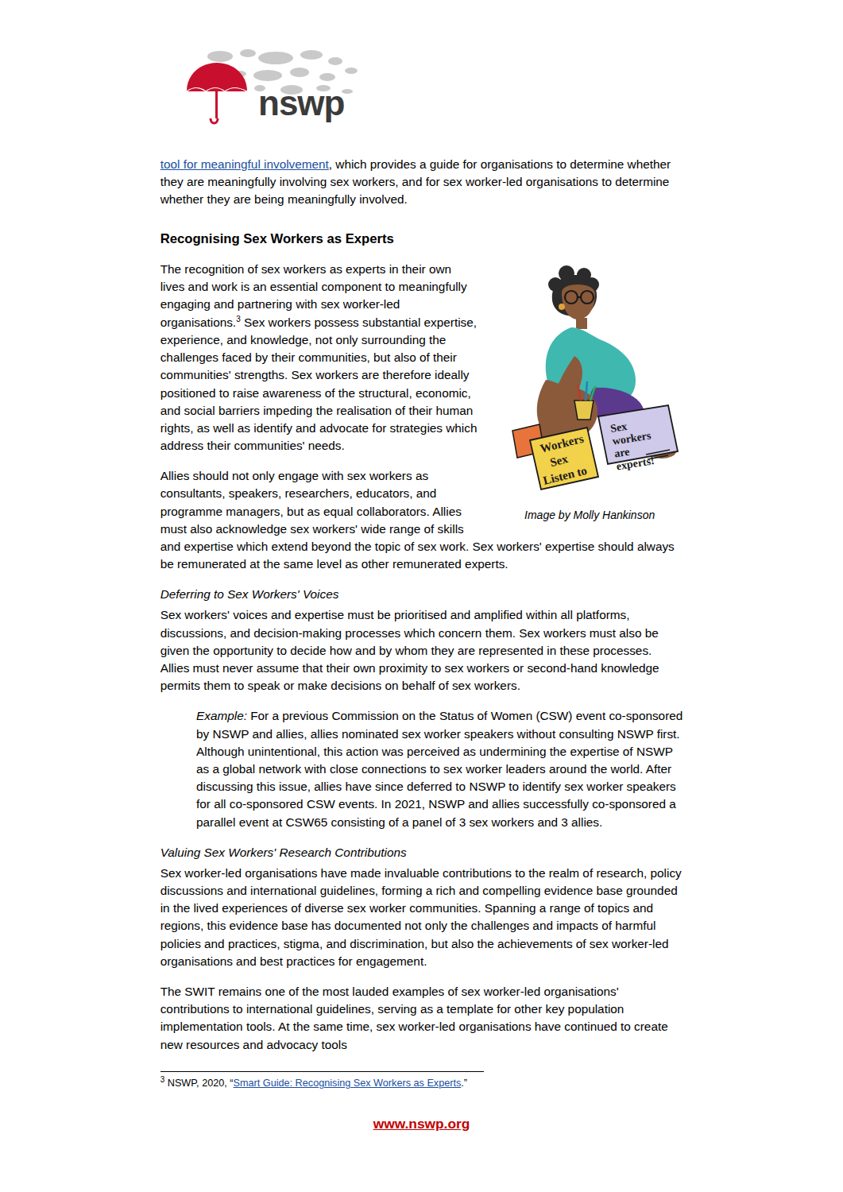nswp
tool for meaningful involvement, which provides a guide for organisations to determine whether they are meaningfully involving sex workers, and for sex worker-led organisations to determine whether they are being meaningfully involved.
Recognising Sex Workers as Experts
Listen to Sex Workers Sex workers are experts!
Image by Molly Hankinson
The recognition of sex workers as experts in their own lives and work is an essential component to meaningfully engaging and partnering with sex worker-led organisations.3 Sex workers possess substantial expertise, experience, and knowledge, not only surrounding the challenges faced by their communities, but also of their communities' strengths. Sex workers are therefore ideally positioned to raise awareness of the structural, economic, and social barriers impeding the realisation of their human rights, as well as identify and advocate for strategies which address their communities' needs.
Allies should not only engage with sex workers as consultants, speakers, researchers, educators, and programme managers, but as equal collaborators. Allies must also acknowledge sex workers' wide range of skills and expertise which extend beyond the topic of sex work. Sex workers' expertise should always be remunerated at the same level as other remunerated experts.
Deferring to Sex Workers' Voices
Sex workers' voices and expertise must be prioritised and amplified within all platforms, discussions, and decision-making processes which concern them. Sex workers must also be given the opportunity to decide how and by whom they are represented in these processes. Allies must never assume that their own proximity to sex workers or second-hand knowledge permits them to speak or make decisions on behalf of sex workers.
Example: For a previous Commission on the Status of Women (CSW) event co-sponsored by NSWP and allies, allies nominated sex worker speakers without consulting NSWP first. Although unintentional, this action was perceived as undermining the expertise of NSWP as a global network with close connections to sex worker leaders around the world. After discussing this issue, allies have since deferred to NSWP to identify sex worker speakers for all co-sponsored CSW events. In 2021, NSWP and allies successfully co-sponsored a parallel event at CSW65 consisting of a panel of 3 sex workers and 3 allies.
Valuing Sex Workers' Research Contributions
Sex worker-led organisations have made invaluable contributions to the realm of research, policy discussions and international guidelines, forming a rich and compelling evidence base grounded in the lived experiences of diverse sex worker communities. Spanning a range of topics and regions, this evidence base has documented not only the challenges and impacts of harmful policies and practices, stigma, and discrimination, but also the achievements of sex worker-led organisations and best practices for engagement.
The SWIT remains one of the most lauded examples of sex worker-led organisations' contributions to international guidelines, serving as a template for other key population implementation tools. At the same time, sex worker-led organisations have continued to create new resources and advocacy tools
3 NSWP, 2020, “Smart Guide: Recognising Sex Workers as Experts.”
www.nswp.org